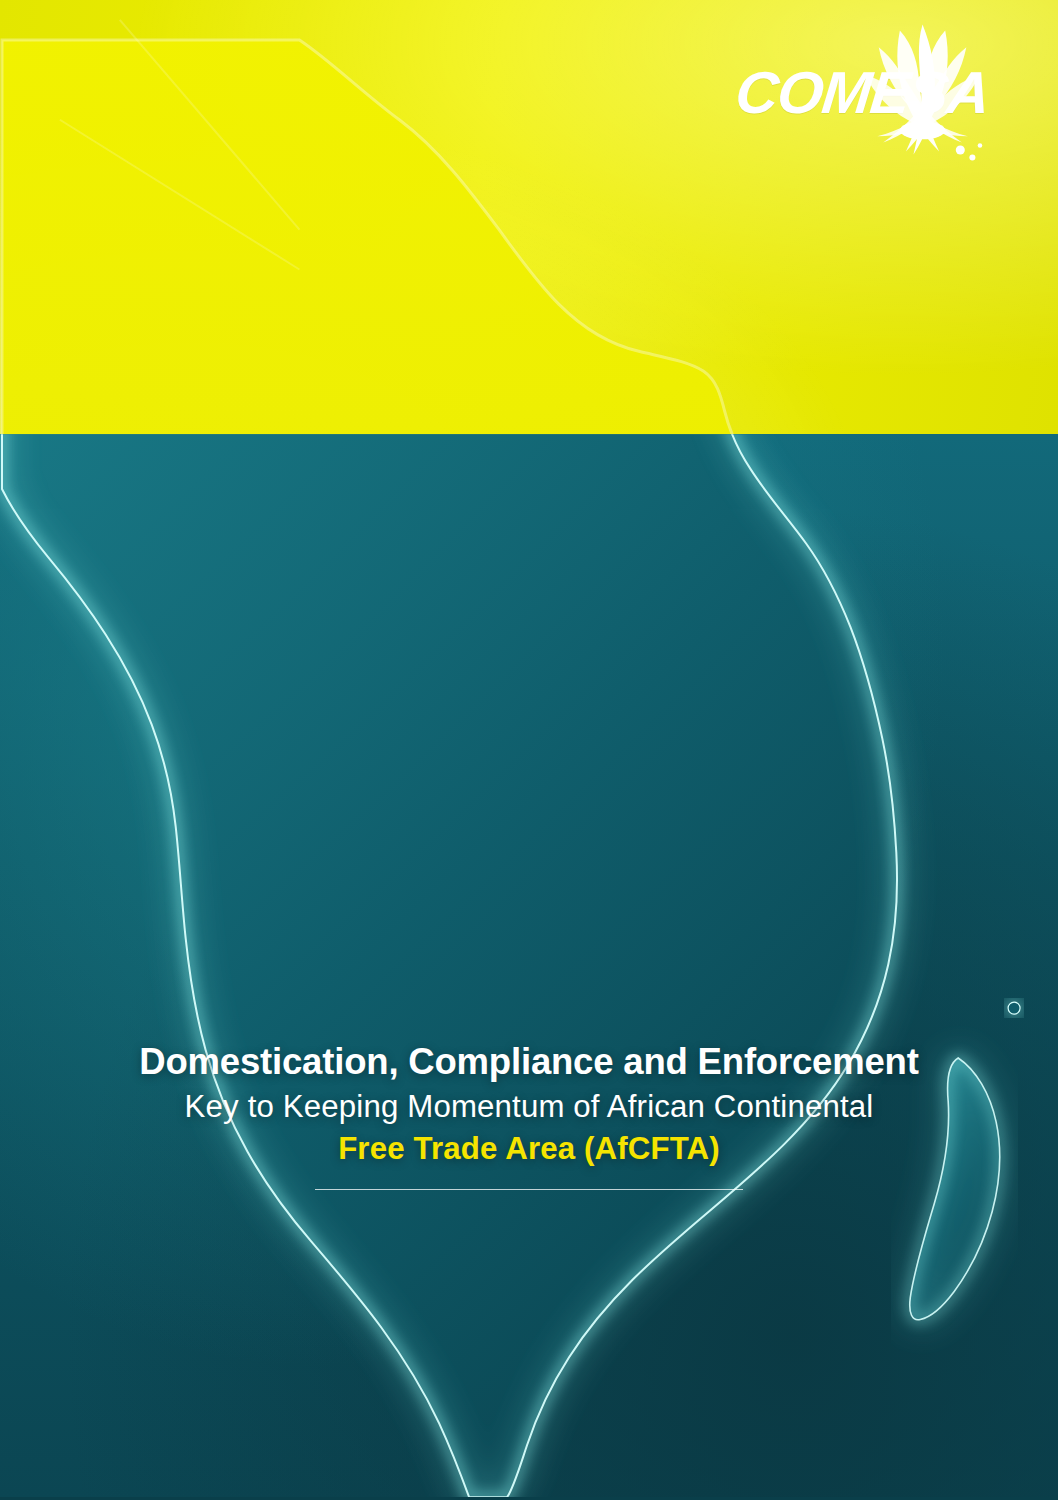COMESA
Domestication, Compliance and Enforcement
Key to Keeping Momentum of African Continental Free Trade Area (AfCFTA)